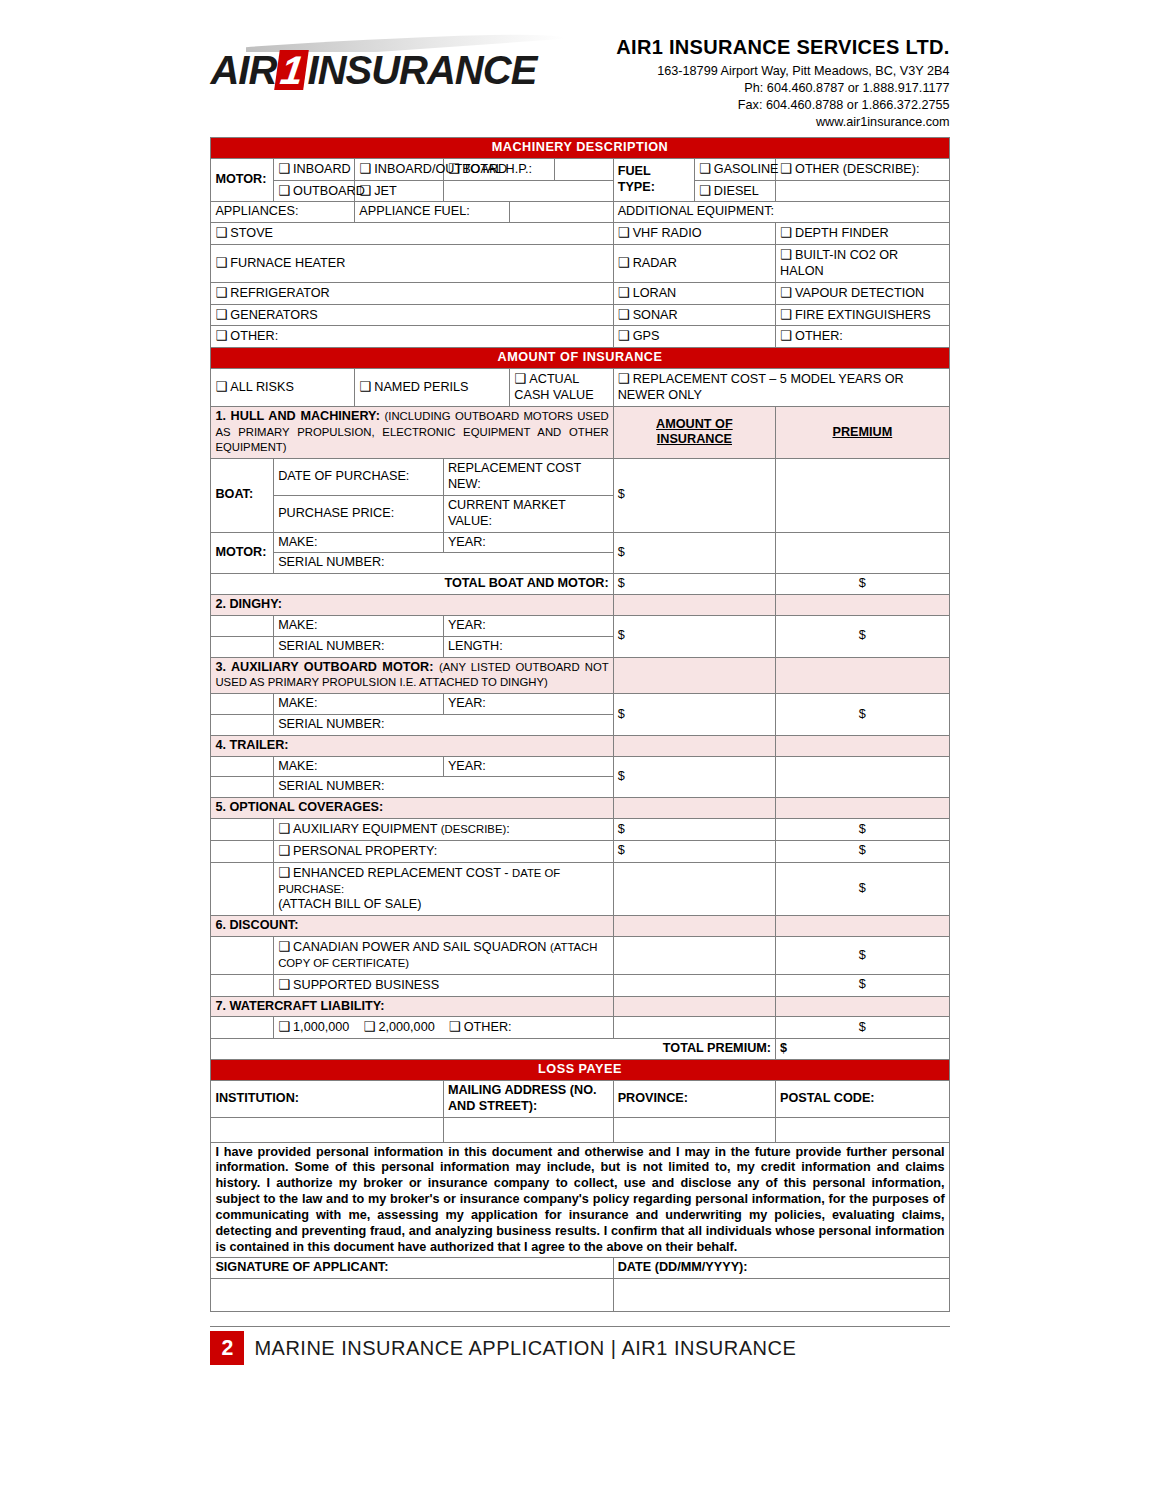AIR 1 INSURANCE
AIR1 INSURANCE SERVICES LTD.
163-18799 Airport Way, Pitt Meadows, BC, V3Y 2B4
Ph: 604.460.8787 or 1.888.917.1177
Fax: 604.460.8788 or 1.866.372.2755
www.air1insurance.com
| MACHINERY DESCRIPTION |
| MOTOR: | ❑ INBOARD | ❑ INBOARD/OUTBOARD | ❑ TOTAL H.P.: | | FUEL TYPE: | ❑ GASOLINE | ❑ OTHER (DESCRIBE): |
| ❑ OUTBOARD | ❑ JET | | ❑ DIESEL | |
| APPLIANCES: | APPLIANCE FUEL: | | ADDITIONAL EQUIPMENT: |
| ❑ STOVE | ❑ VHF RADIO | ❑ DEPTH FINDER |
| ❑ FURNACE HEATER | ❑ RADAR | ❑ BUILT-IN CO2 OR HALON |
| ❑ REFRIGERATOR | ❑ LORAN | ❑ VAPOUR DETECTION |
| ❑ GENERATORS | ❑ SONAR | ❑ FIRE EXTINGUISHERS |
| ❑ OTHER: | ❑ GPS | ❑ OTHER: |
| AMOUNT OF INSURANCE |
| ❑ ALL RISKS | ❑ NAMED PERILS | ❑ ACTUAL CASH VALUE | ❑ REPLACEMENT COST – 5 MODEL YEARS OR NEWER ONLY |
| 1. HULL AND MACHINERY: (INCLUDING OUTBOARD MOTORS USED AS PRIMARY PROPULSION, ELECTRONIC EQUIPMENT AND OTHER EQUIPMENT) | AMOUNT OF INSURANCE | PREMIUM |
| BOAT: | DATE OF PURCHASE: | REPLACEMENT COST NEW: | $ | |
| PURCHASE PRICE: | CURRENT MARKET VALUE: |
| MOTOR: | MAKE: | YEAR: | $ | |
| SERIAL NUMBER: |
| TOTAL BOAT AND MOTOR: | $ | $ |
| 2. DINGHY: | | |
| | MAKE: | YEAR: | $ | $ |
| | SERIAL NUMBER: | LENGTH: |
| 3. AUXILIARY OUTBOARD MOTOR: (ANY LISTED OUTBOARD NOT USED AS PRIMARY PROPULSION I.E. ATTACHED TO DINGHY) | | |
| | MAKE: | YEAR: | $ | $ |
| | SERIAL NUMBER: |
| 4. TRAILER: | | |
| | MAKE: | YEAR: | $ | |
| | SERIAL NUMBER: |
| 5. OPTIONAL COVERAGES: | | |
| | ❑ AUXILIARY EQUIPMENT (DESCRIBE) : | $ | $ |
| | ❑ PERSONAL PROPERTY: | $ | $ |
| | ❑ ENHANCED REPLACEMENT COST - DATE OF PURCHASE: (ATTACH BILL OF SALE) | | $ |
| 6. DISCOUNT: | | |
| | ❑ CANADIAN POWER AND SAIL SQUADRON (ATTACH COPY OF CERTIFICATE) | | $ |
| | ❑ SUPPORTED BUSINESS | | $ |
| 7. WATERCRAFT LIABILITY: | | |
| | ❑ 1,000,000 ❑ 2,000,000 ❑ OTHER: | | $ |
| TOTAL PREMIUM: | $ |
| LOSS PAYEE |
| INSTITUTION: | MAILING ADDRESS (NO. AND STREET): | PROVINCE: | POSTAL CODE: |
| I have provided personal information in this document and otherwise and I may in the future provide further personal information. Some of this personal information may include, but is not limited to, my credit information and claims history. I authorize my broker or insurance company to collect, use and disclose any of this personal information, subject to the law and to my broker's or insurance company's policy regarding personal information, for the purposes of communicating with me, assessing my application for insurance and underwriting my policies, evaluating claims, detecting and preventing fraud, and analyzing business results. I confirm that all individuals whose personal information is contained in this document have authorized that I agree to the above on their behalf. |
| SIGNATURE OF APPLICANT: | DATE (DD/MM/YYYY): |
2
MARINE INSURANCE APPLICATION | AIR1 INSURANCE